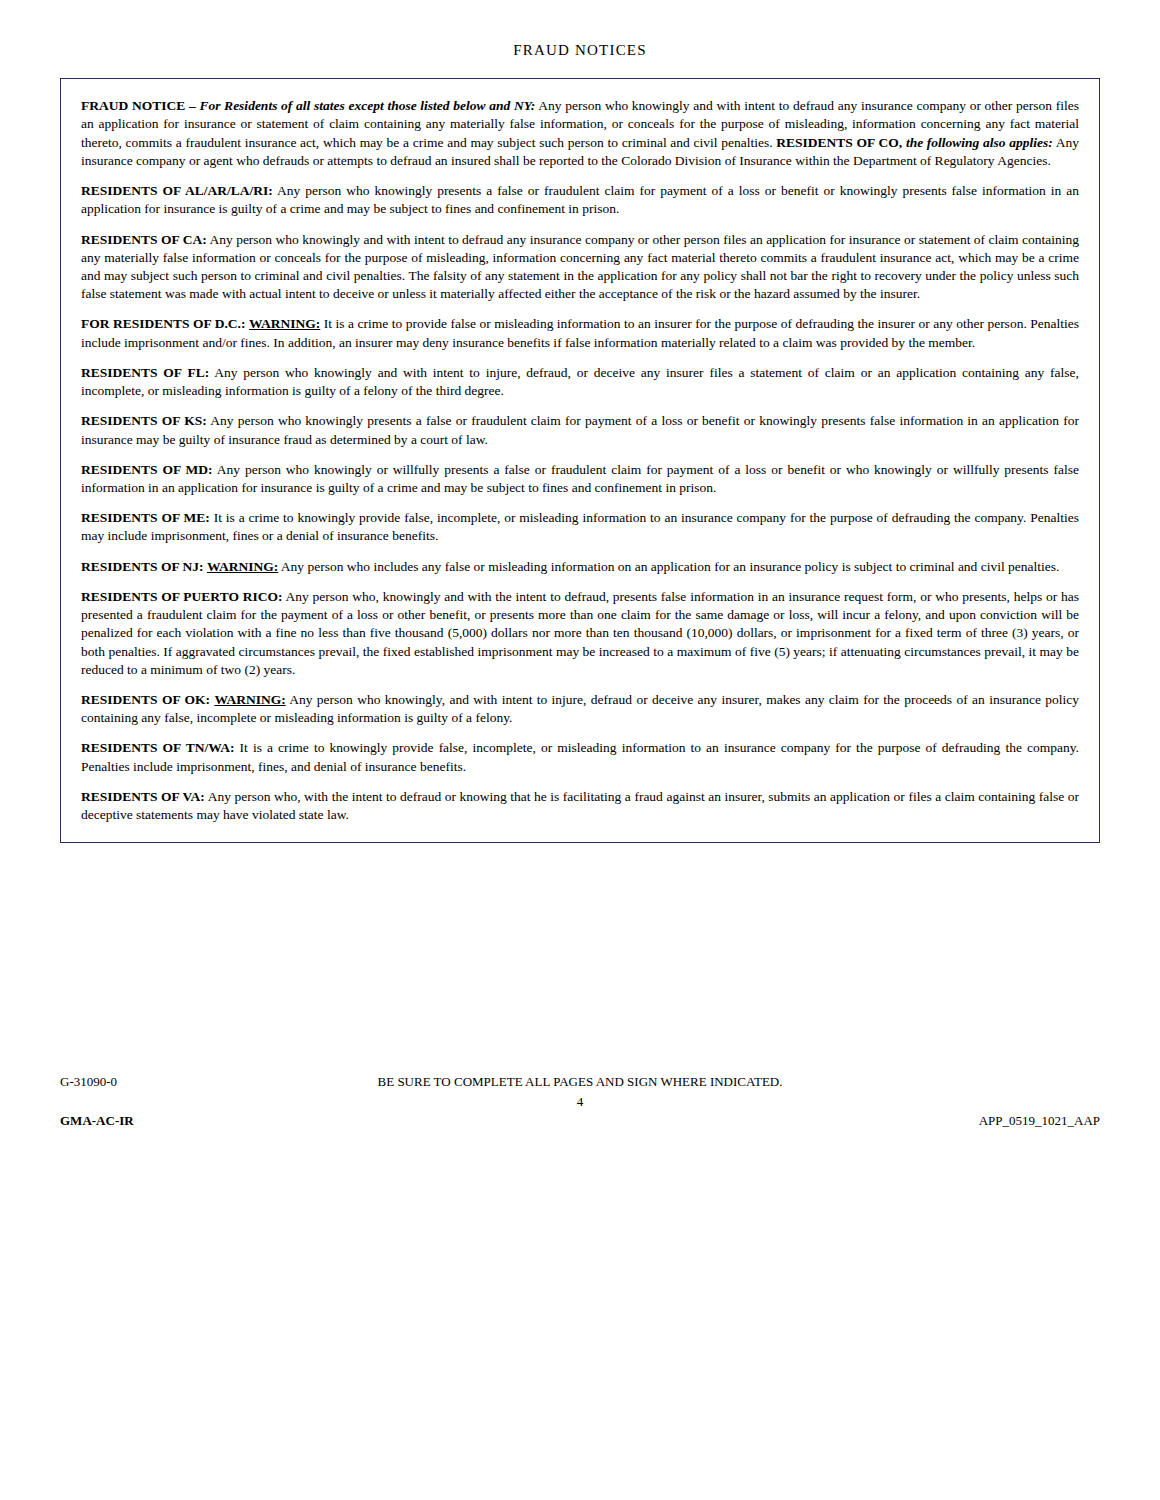FRAUD NOTICES
FRAUD NOTICE – For Residents of all states except those listed below and NY: Any person who knowingly and with intent to defraud any insurance company or other person files an application for insurance or statement of claim containing any materially false information, or conceals for the purpose of misleading, information concerning any fact material thereto, commits a fraudulent insurance act, which may be a crime and may subject such person to criminal and civil penalties. RESIDENTS OF CO, the following also applies: Any insurance company or agent who defrauds or attempts to defraud an insured shall be reported to the Colorado Division of Insurance within the Department of Regulatory Agencies.
RESIDENTS OF AL/AR/LA/RI: Any person who knowingly presents a false or fraudulent claim for payment of a loss or benefit or knowingly presents false information in an application for insurance is guilty of a crime and may be subject to fines and confinement in prison.
RESIDENTS OF CA: Any person who knowingly and with intent to defraud any insurance company or other person files an application for insurance or statement of claim containing any materially false information or conceals for the purpose of misleading, information concerning any fact material thereto commits a fraudulent insurance act, which may be a crime and may subject such person to criminal and civil penalties. The falsity of any statement in the application for any policy shall not bar the right to recovery under the policy unless such false statement was made with actual intent to deceive or unless it materially affected either the acceptance of the risk or the hazard assumed by the insurer.
FOR RESIDENTS OF D.C.: WARNING: It is a crime to provide false or misleading information to an insurer for the purpose of defrauding the insurer or any other person. Penalties include imprisonment and/or fines. In addition, an insurer may deny insurance benefits if false information materially related to a claim was provided by the member.
RESIDENTS OF FL: Any person who knowingly and with intent to injure, defraud, or deceive any insurer files a statement of claim or an application containing any false, incomplete, or misleading information is guilty of a felony of the third degree.
RESIDENTS OF KS: Any person who knowingly presents a false or fraudulent claim for payment of a loss or benefit or knowingly presents false information in an application for insurance may be guilty of insurance fraud as determined by a court of law.
RESIDENTS OF MD: Any person who knowingly or willfully presents a false or fraudulent claim for payment of a loss or benefit or who knowingly or willfully presents false information in an application for insurance is guilty of a crime and may be subject to fines and confinement in prison.
RESIDENTS OF ME: It is a crime to knowingly provide false, incomplete, or misleading information to an insurance company for the purpose of defrauding the company. Penalties may include imprisonment, fines or a denial of insurance benefits.
RESIDENTS OF NJ: WARNING: Any person who includes any false or misleading information on an application for an insurance policy is subject to criminal and civil penalties.
RESIDENTS OF PUERTO RICO: Any person who, knowingly and with the intent to defraud, presents false information in an insurance request form, or who presents, helps or has presented a fraudulent claim for the payment of a loss or other benefit, or presents more than one claim for the same damage or loss, will incur a felony, and upon conviction will be penalized for each violation with a fine no less than five thousand (5,000) dollars nor more than ten thousand (10,000) dollars, or imprisonment for a fixed term of three (3) years, or both penalties. If aggravated circumstances prevail, the fixed established imprisonment may be increased to a maximum of five (5) years; if attenuating circumstances prevail, it may be reduced to a minimum of two (2) years.
RESIDENTS OF OK: WARNING: Any person who knowingly, and with intent to injure, defraud or deceive any insurer, makes any claim for the proceeds of an insurance policy containing any false, incomplete or misleading information is guilty of a felony.
RESIDENTS OF TN/WA: It is a crime to knowingly provide false, incomplete, or misleading information to an insurance company for the purpose of defrauding the company. Penalties include imprisonment, fines, and denial of insurance benefits.
RESIDENTS OF VA: Any person who, with the intent to defraud or knowing that he is facilitating a fraud against an insurer, submits an application or files a claim containing false or deceptive statements may have violated state law.
G-31090-0
BE SURE TO COMPLETE ALL PAGES AND SIGN WHERE INDICATED.
4
GMA-AC-IR
APP_0519_1021_AAP